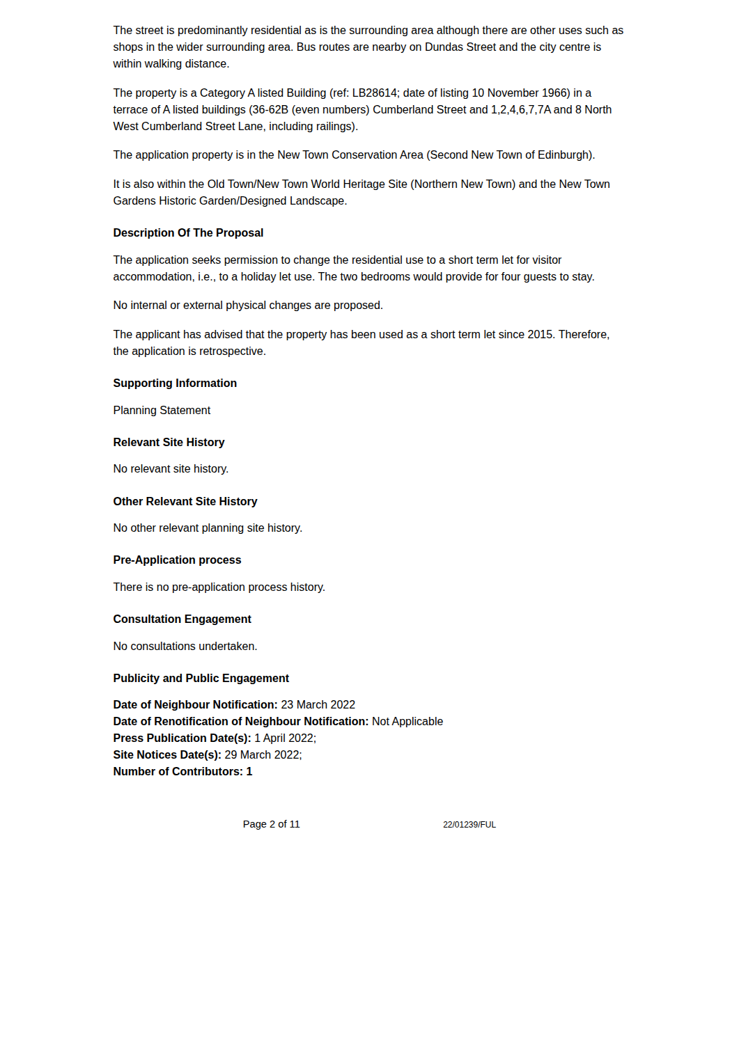The street is predominantly residential as is the surrounding area although there are other uses such as shops in the wider surrounding area. Bus routes are nearby on Dundas Street and the city centre is within walking distance.
The property is a Category A listed Building (ref: LB28614; date of listing 10 November 1966) in a terrace of A listed buildings (36-62B (even numbers) Cumberland Street and 1,2,4,6,7,7A and 8 North West Cumberland Street Lane, including railings).
The application property is in the New Town Conservation Area (Second New Town of Edinburgh).
It is also within the Old Town/New Town World Heritage Site (Northern New Town) and the New Town Gardens Historic Garden/Designed Landscape.
Description Of The Proposal
The application seeks permission to change the residential use to a short term let for visitor accommodation, i.e., to a holiday let use. The two bedrooms would provide for four guests to stay.
No internal or external physical changes are proposed.
The applicant has advised that the property has been used as a short term let since 2015. Therefore, the application is retrospective.
Supporting Information
Planning Statement
Relevant Site History
No relevant site history.
Other Relevant Site History
No other relevant planning site history.
Pre-Application process
There is no pre-application process history.
Consultation Engagement
No consultations undertaken.
Publicity and Public Engagement
Date of Neighbour Notification: 23 March 2022
Date of Renotification of Neighbour Notification: Not Applicable
Press Publication Date(s): 1 April 2022;
Site Notices Date(s): 29 March 2022;
Number of Contributors: 1
Page 2 of 11 22/01239/FUL